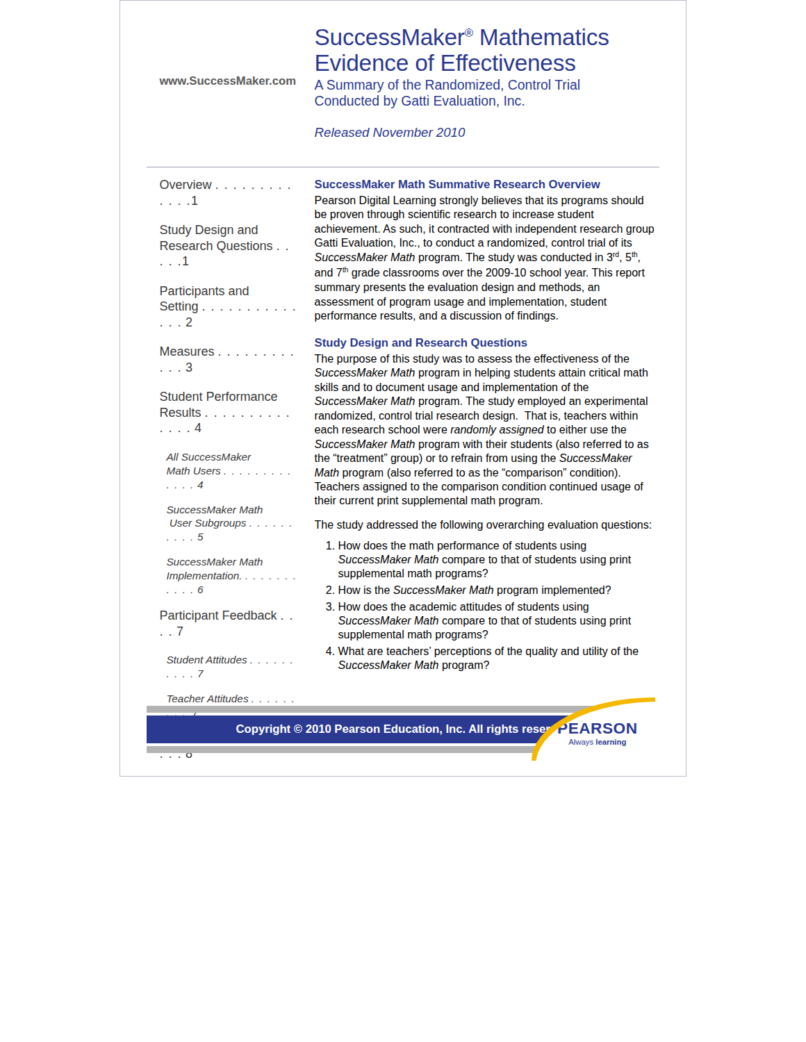www.SuccessMaker.com
SuccessMaker® Mathematics
Evidence of Effectiveness
A Summary of the Randomized, Control Trial
Conducted by Gatti Evaluation, Inc.
Released November 2010
Overview . . . . . . . . . . . . . 1
Study Design and
Research Questions . . . . . 1
Participants and
Setting . . . . . . . . . . . . . . 2
Measures . . . . . . . . . . . . 3
Student Performance
Results . . . . . . . . . . . . . . 4
All SuccessMaker
Math Users . . . . . . . . . . . . . 4
SuccessMaker Math
User Subgroups . . . . . . . . . . 5
SuccessMaker Math
Implementation. . . . . . . . . . . . 6
Participant Feedback . . . . 7
Student Attitudes . . . . . . . . . . 7
Teacher Attitudes . . . . . . . . . 7
Conclusion . . . . . . . . . . . 8
SuccessMaker Math Summative Research Overview
Pearson Digital Learning strongly believes that its programs should be proven through scientific research to increase student achievement. As such, it contracted with independent research group Gatti Evaluation, Inc., to conduct a randomized, control trial of its SuccessMaker Math program. The study was conducted in 3rd, 5th, and 7th grade classrooms over the 2009-10 school year. This report summary presents the evaluation design and methods, an assessment of program usage and implementation, student performance results, and a discussion of findings.
Study Design and Research Questions
The purpose of this study was to assess the effectiveness of the SuccessMaker Math program in helping students attain critical math skills and to document usage and implementation of the SuccessMaker Math program. The study employed an experimental randomized, control trial research design. That is, teachers within each research school were randomly assigned to either use the SuccessMaker Math program with their students (also referred to as the “treatment” group) or to refrain from using the SuccessMaker Math program (also referred to as the “comparison” condition). Teachers assigned to the comparison condition continued usage of their current print supplemental math program.
The study addressed the following overarching evaluation questions:
How does the math performance of students using SuccessMaker Math compare to that of students using print supplemental math programs?
How is the SuccessMaker Math program implemented?
How does the academic attitudes of students using SuccessMaker Math compare to that of students using print supplemental math programs?
What are teachers’ perceptions of the quality and utility of the SuccessMaker Math program?
Copyright © 2010 Pearson Education, Inc. All rights reserved
PEARSON
Always learning